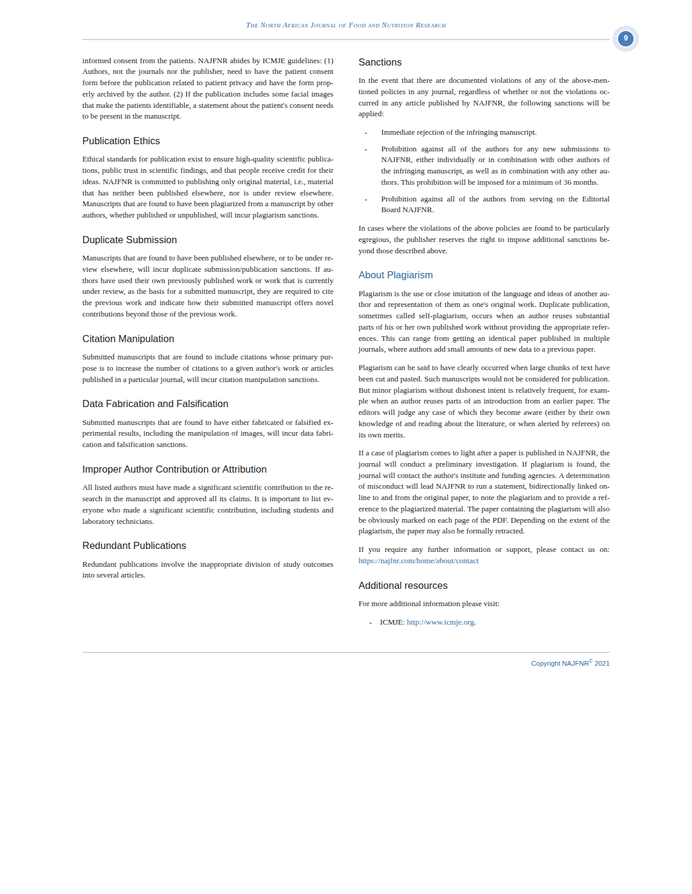9
The North African Journal of Food and Nutrition Research
informed consent from the patients. NAJFNR abides by ICMJE guidelines: (1) Authors, not the journals nor the publisher, need to have the patient consent form before the publication related to patient privacy and have the form properly archived by the author. (2) If the publication includes some facial images that make the patients identifiable, a statement about the patient's consent needs to be present in the manuscript.
Publication Ethics
Ethical standards for publication exist to ensure high-quality scientific publications, public trust in scientific findings, and that people receive credit for their ideas. NAJFNR is committed to publishing only original material, i.e., material that has neither been published elsewhere, nor is under review elsewhere. Manuscripts that are found to have been plagiarized from a manuscript by other authors, whether published or unpublished, will incur plagiarism sanctions.
Duplicate Submission
Manuscripts that are found to have been published elsewhere, or to be under review elsewhere, will incur duplicate submission/publication sanctions. If authors have used their own previously published work or work that is currently under review, as the basis for a submitted manuscript, they are required to cite the previous work and indicate how their submitted manuscript offers novel contributions beyond those of the previous work.
Citation Manipulation
Submitted manuscripts that are found to include citations whose primary purpose is to increase the number of citations to a given author's work or articles published in a particular journal, will incur citation manipulation sanctions.
Data Fabrication and Falsification
Submitted manuscripts that are found to have either fabricated or falsified experimental results, including the manipulation of images, will incur data fabrication and falsification sanctions.
Improper Author Contribution or Attribution
All listed authors must have made a significant scientific contribution to the research in the manuscript and approved all its claims. It is important to list everyone who made a significant scientific contribution, including students and laboratory technicians.
Redundant Publications
Redundant publications involve the inappropriate division of study outcomes into several articles.
Sanctions
In the event that there are documented violations of any of the above-mentioned policies in any journal, regardless of whether or not the violations occurred in any article published by NAJFNR, the following sanctions will be applied:
Immediate rejection of the infringing manuscript.
Prohibition against all of the authors for any new submissions to NAJFNR, either individually or in combination with other authors of the infringing manuscript, as well as in combination with any other authors. This prohibition will be imposed for a minimum of 36 months.
Prohibition against all of the authors from serving on the Editorial Board NAJFNR.
In cases where the violations of the above policies are found to be particularly egregious, the publisher reserves the right to impose additional sanctions beyond those described above.
About Plagiarism
Plagiarism is the use or close imitation of the language and ideas of another author and representation of them as one's original work. Duplicate publication, sometimes called self-plagiarism, occurs when an author reuses substantial parts of his or her own published work without providing the appropriate references. This can range from getting an identical paper published in multiple journals, where authors add small amounts of new data to a previous paper.
Plagiarism can be said to have clearly occurred when large chunks of text have been cut and pasted. Such manuscripts would not be considered for publication. But minor plagiarism without dishonest intent is relatively frequent, for example when an author reuses parts of an introduction from an earlier paper. The editors will judge any case of which they become aware (either by their own knowledge of and reading about the literature, or when alerted by referees) on its own merits.
If a case of plagiarism comes to light after a paper is published in NAJFNR, the journal will conduct a preliminary investigation. If plagiarism is found, the journal will contact the author's institute and funding agencies. A determination of misconduct will lead NAJFNR to run a statement, bidirectionally linked online to and from the original paper, to note the plagiarism and to provide a reference to the plagiarized material. The paper containing the plagiarism will also be obviously marked on each page of the PDF. Depending on the extent of the plagiarism, the paper may also be formally retracted.
If you require any further information or support, please contact us on: https://najfnr.com/home/about/contact
Additional resources
For more additional information please visit:
ICMJE: http://www.icmje.org.
Copyright NAJFNR© 2021